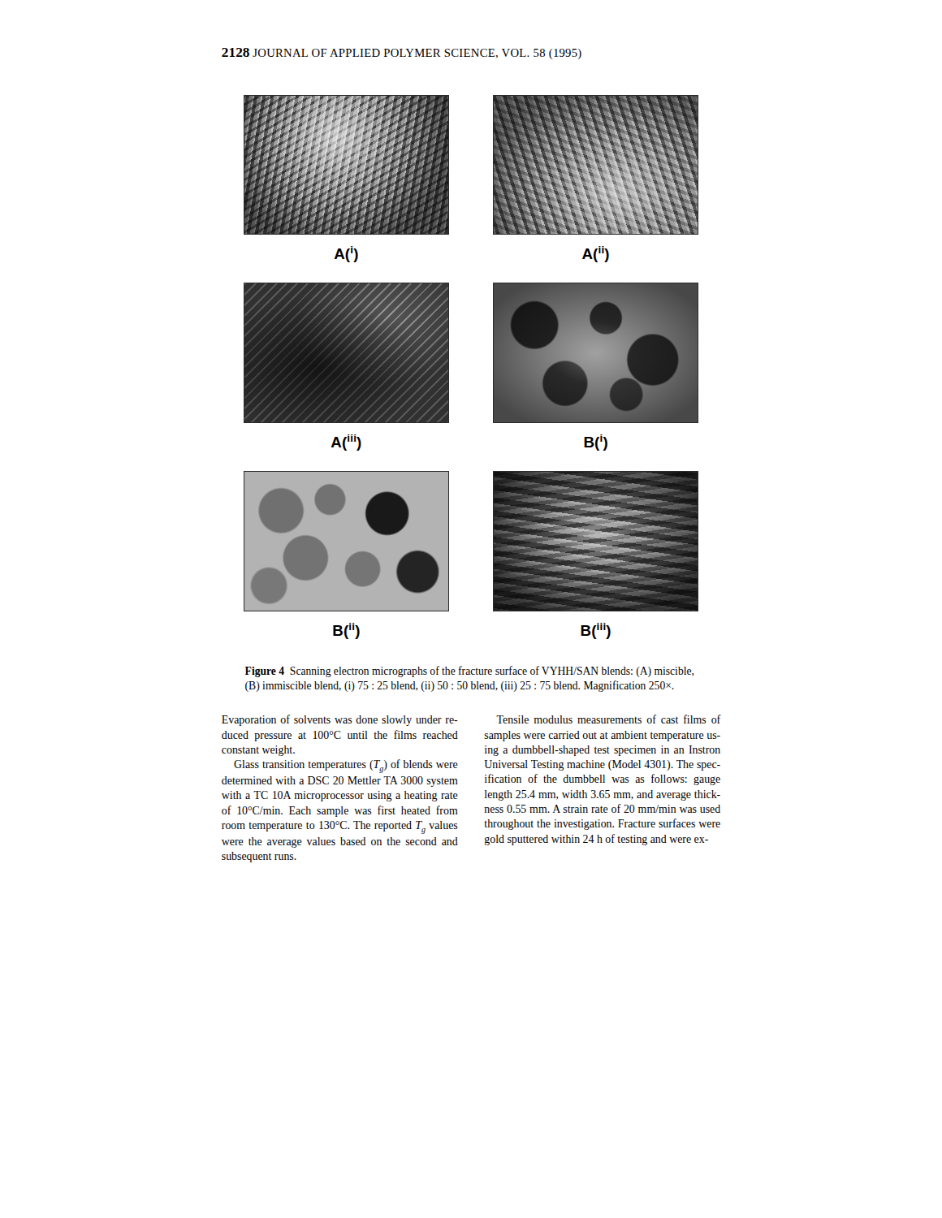2128 JOURNAL OF APPLIED POLYMER SCIENCE, VOL. 58 (1995)
| A( i ) | A( ii ) |
| A( iii ) | B( i ) |
| B( ii ) | B( iii ) |
Figure 4 Scanning electron micrographs of the fracture surface of VYHH/SAN blends: (A) miscible, (B) immiscible blend, (i) 75 : 25 blend, (ii) 50 : 50 blend, (iii) 25 : 75 blend. Magnification 250×.
Evaporation of solvents was done slowly under reduced pressure at 100°C until the films reached constant weight.
Glass transition temperatures (Tg) of blends were determined with a DSC 20 Mettler TA 3000 system with a TC 10A microprocessor using a heating rate of 10°C/min. Each sample was first heated from room temperature to 130°C. The reported Tg values were the average values based on the second and subsequent runs.
Tensile modulus measurements of cast films of samples were carried out at ambient temperature using a dumbbell-shaped test specimen in an Instron Universal Testing machine (Model 4301). The specification of the dumbbell was as follows: gauge length 25.4 mm, width 3.65 mm, and average thickness 0.55 mm. A strain rate of 20 mm/min was used throughout the investigation. Fracture surfaces were gold sputtered within 24 h of testing and were ex-